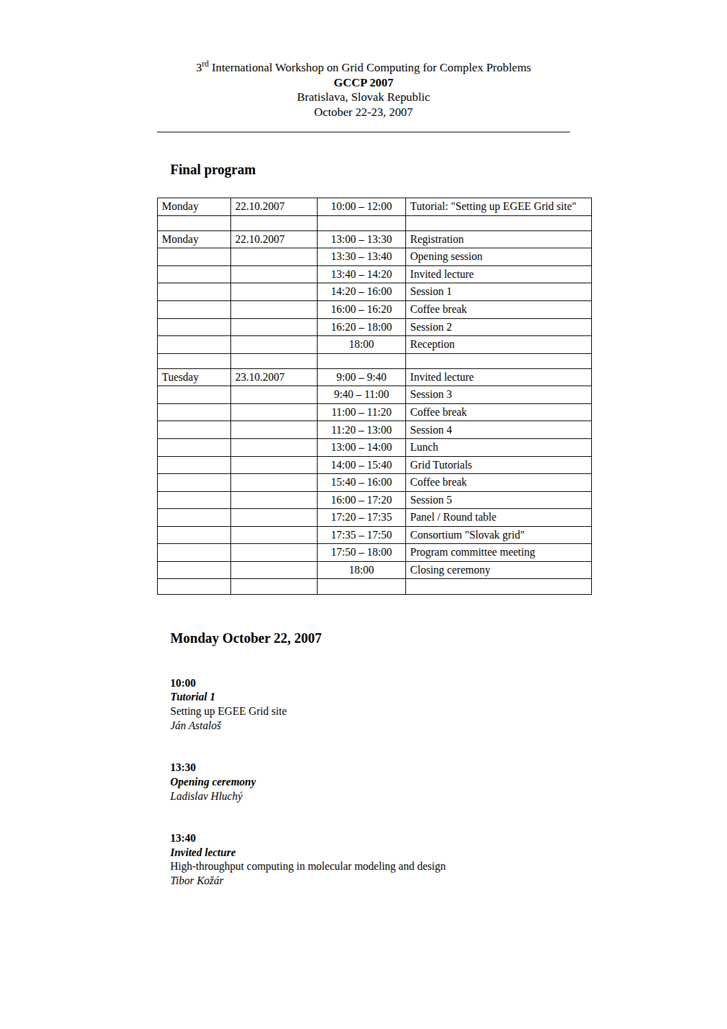3rd International Workshop on Grid Computing for Complex Problems
GCCP 2007
Bratislava, Slovak Republic
October 22-23, 2007
Final program
| Monday | 22.10.2007 | 10:00 – 12:00 | Tutorial: "Setting up EGEE Grid site" |
| Monday | 22.10.2007 | 13:00 – 13:30 | Registration |
| | | 13:30 – 13:40 | Opening session |
| | | 13:40 – 14:20 | Invited lecture |
| | | 14:20 – 16:00 | Session 1 |
| | | 16:00 – 16:20 | Coffee break |
| | | 16:20 – 18:00 | Session 2 |
| | | 18:00 | Reception |
| Tuesday | 23.10.2007 | 9:00 – 9:40 | Invited lecture |
| | | 9:40 – 11:00 | Session 3 |
| | | 11:00 – 11:20 | Coffee break |
| | | 11:20 – 13:00 | Session 4 |
| | | 13:00 – 14:00 | Lunch |
| | | 14:00 – 15:40 | Grid Tutorials |
| | | 15:40 – 16:00 | Coffee break |
| | | 16:00 – 17:20 | Session 5 |
| | | 17:20 – 17:35 | Panel / Round table |
| | | 17:35 – 17:50 | Consortium "Slovak grid" |
| | | 17:50 – 18:00 | Program committee meeting |
| | | 18:00 | Closing ceremony |
Monday October 22, 2007
10:00
Tutorial 1
Setting up EGEE Grid site
Ján Astaloš
13:30
Opening ceremony
Ladislav Hluchý
13:40
Invited lecture
High-throughput computing in molecular modeling and design
Tibor Kožár